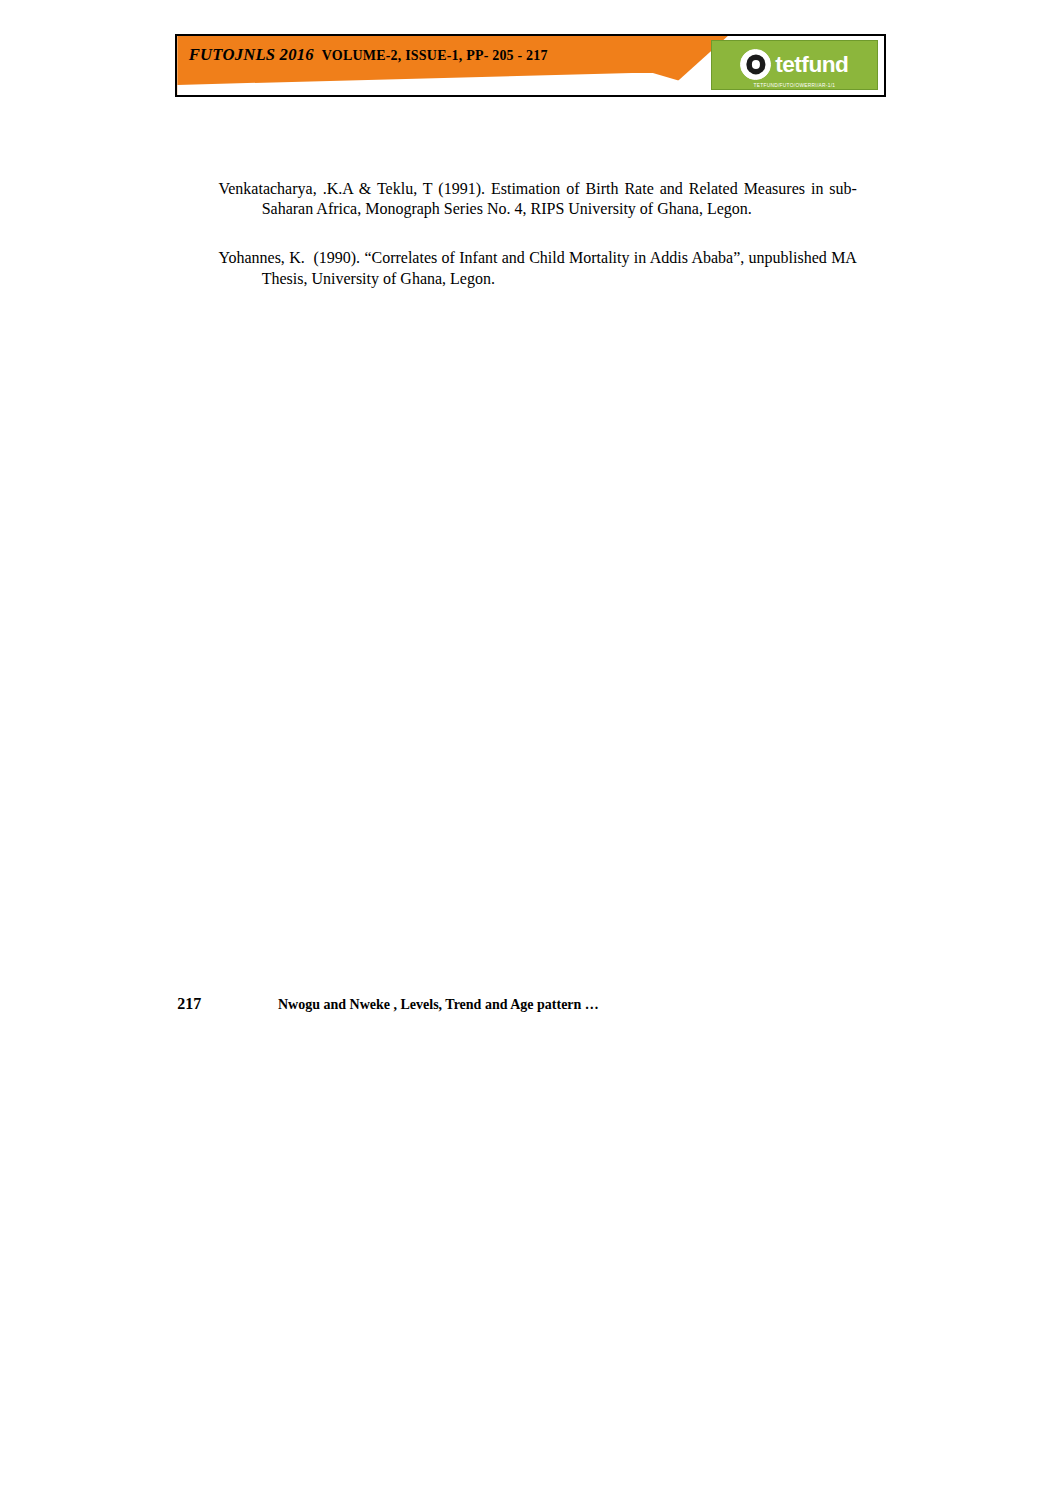FUTOJNLS 2016 VOLUME-2, ISSUE-1, PP- 205 - 217
tetfund
TETFUND/FUTO/OWERRI/AR-1/1
Venkatacharya, .K.A & Teklu, T (1991). Estimation of Birth Rate and Related Measures in sub-Saharan Africa, Monograph Series No. 4, RIPS University of Ghana, Legon.
Yohannes, K. (1990). “Correlates of Infant and Child Mortality in Addis Ababa”, unpublished MA Thesis, University of Ghana, Legon.
217
Nwogu and Nweke , Levels, Trend and Age pattern …